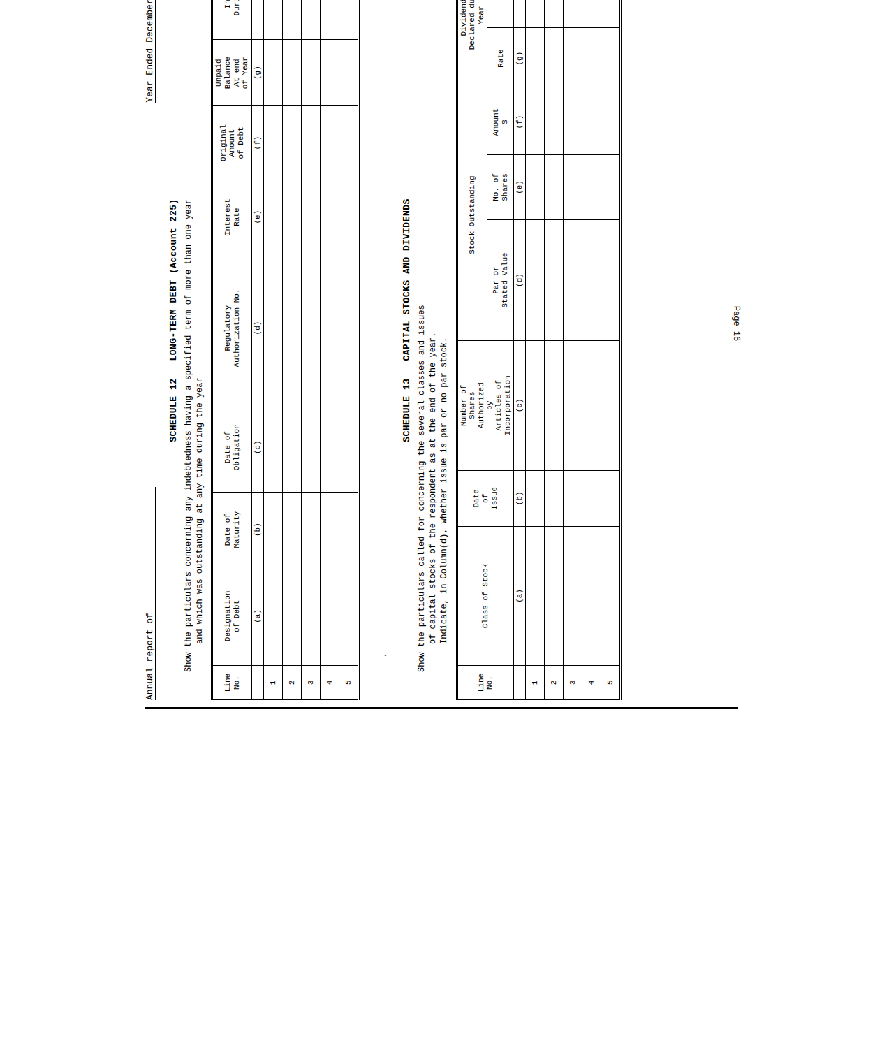Annual report of
Year Ended December 19
SCHEDULE 12 LONG-TERM DEBT (Account 225)
Show the particulars concerning any indebtedness having a specified term of more than one year and which was outstanding at any time during the year
| Line No. | Designation of Debt | Date of Maturity | Date of Obligation | Regulatory Authorization No. | Interest Rate | Original Amount of Debt | Unpaid Balance At end of Year | Interest During Year |
| --- | --- | --- | --- | --- | --- | --- | --- | --- |
| | (a) | (b) | (c) | (d) | (e) | (f) | (g) | (h) |
| 1 | | | | | | | | |
| 2 | | | | | | | | |
| 3 | | | | | | | | |
| 4 | | | | | | | | |
| 5 | | | | | | | | |
.
SCHEDULE 13 CAPITAL STOCKS AND DIVIDENDS
Show the particulars called for concerning the several classes and issues of capital stocks of the respondent as at the end of the year. Indicate, in Column(d), whether issue is par or no par stock.
| Line No. | Class of Stock | Date of Issue | Number of Shares Authorized by Articles of Incorporation | Stock Outstanding | Dividends Declared during Year |
| --- | --- | --- | --- | --- | --- |
| Par or Stated Value | No. of Shares | Amount $ | Rate | Amount |
| | (a) | (b) | (c) | (d) | (e) | (f) | (g) | (h) |
| 1 | | | | | | | | |
| 2 | | | | | | | | |
| 3 | | | | | | | | |
| 4 | | | | | | | | |
| 5 | | | | | | | | |
Page 16